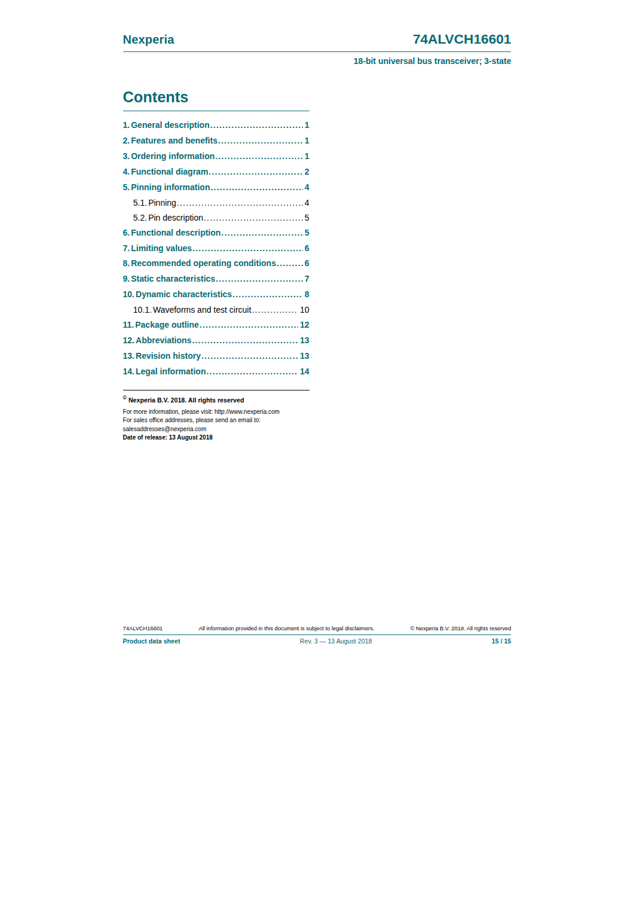Nexperia
74ALVCH16601
18-bit universal bus transceiver; 3-state
Contents
1. General description ..................................................... 1
2. Features and benefits ................................................ 1
3. Ordering information .................................................. 1
4. Functional diagram ...................................................... 2
5. Pinning information ..................................................... 4
5.1. Pinning ........................................................... 4
5.2. Pin description ............................................ 5
6. Functional description ............................................... 5
7. Limiting values ........................................................... 6
8. Recommended operating conditions .......................... 6
9. Static characteristics .................................................. 7
10. Dynamic characteristics ........................................... 8
10.1. Waveforms and test circuit ..................................... 10
11. Package outline ..................................................... 12
12. Abbreviations .......................................................... 13
13. Revision history ..................................................... 13
14. Legal information ................................................... 14
© Nexperia B.V. 2018. All rights reserved
For more information, please visit: http://www.nexperia.com
For sales office addresses, please send an email to: salesaddresses@nexperia.com
Date of release: 13 August 2018
74ALVCH16601
All information provided in this document is subject to legal disclaimers.
© Nexperia B.V. 2018. All rights reserved
Product data sheet
Rev. 3 — 13 August 2018
15 / 15